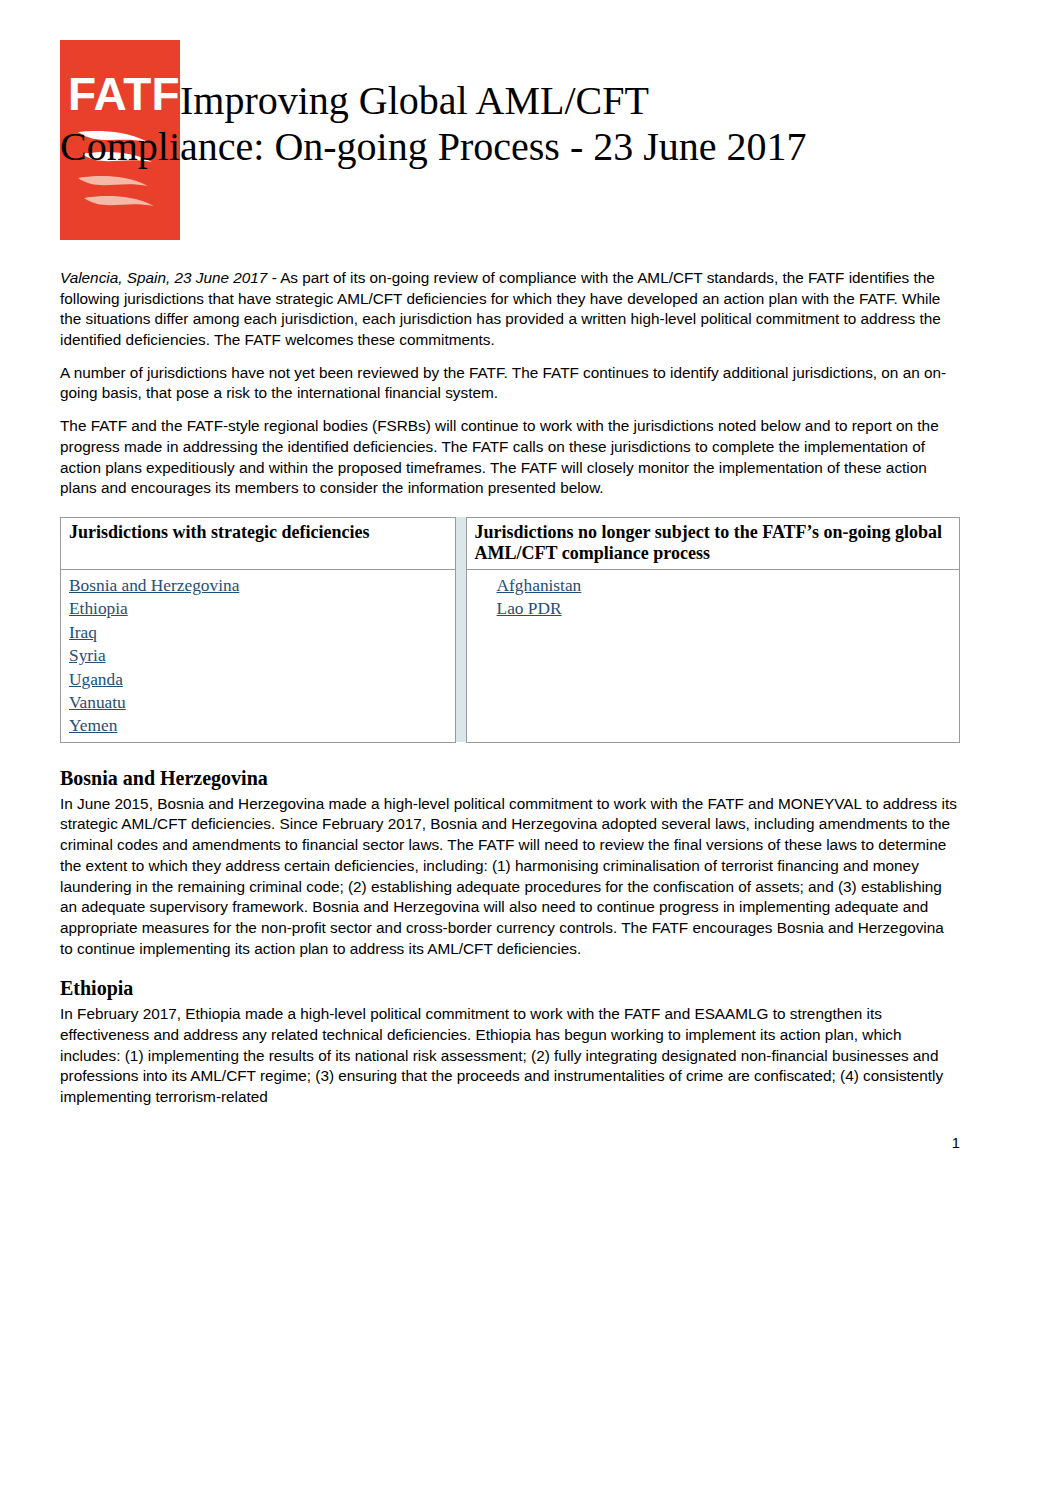FATF
Improving Global AML/CFTCompliance: On-going Process - 23 June 2017
Valencia, Spain, 23 June 2017 - As part of its on-going review of compliance with the AML/CFT standards, the FATF identifies the following jurisdictions that have strategic AML/CFT deficiencies for which they have developed an action plan with the FATF. While the situations differ among each jurisdiction, each jurisdiction has provided a written high-level political commitment to address the identified deficiencies. The FATF welcomes these commitments.
A number of jurisdictions have not yet been reviewed by the FATF. The FATF continues to identify additional jurisdictions, on an on-going basis, that pose a risk to the international financial system.
The FATF and the FATF-style regional bodies (FSRBs) will continue to work with the jurisdictions noted below and to report on the progress made in addressing the identified deficiencies. The FATF calls on these jurisdictions to complete the implementation of action plans expeditiously and within the proposed timeframes. The FATF will closely monitor the implementation of these action plans and encourages its members to consider the information presented below.
| Jurisdictions with strategic deficiencies | | Jurisdictions no longer subject to the FATF’s on-going global AML/CFT compliance process |
| --- | --- | --- |
| Bosnia and Herzegovina Ethiopia Iraq Syria Uganda Vanuatu Yemen | | Afghanistan Lao PDR |
Bosnia and Herzegovina
In June 2015, Bosnia and Herzegovina made a high-level political commitment to work with the FATF and MONEYVAL to address its strategic AML/CFT deficiencies. Since February 2017, Bosnia and Herzegovina adopted several laws, including amendments to the criminal codes and amendments to financial sector laws. The FATF will need to review the final versions of these laws to determine the extent to which they address certain deficiencies, including: (1) harmonising criminalisation of terrorist financing and money laundering in the remaining criminal code; (2) establishing adequate procedures for the confiscation of assets; and (3) establishing an adequate supervisory framework. Bosnia and Herzegovina will also need to continue progress in implementing adequate and appropriate measures for the non-profit sector and cross-border currency controls. The FATF encourages Bosnia and Herzegovina to continue implementing its action plan to address its AML/CFT deficiencies.
Ethiopia
In February 2017, Ethiopia made a high-level political commitment to work with the FATF and ESAAMLG to strengthen its effectiveness and address any related technical deficiencies. Ethiopia has begun working to implement its action plan, which includes: (1) implementing the results of its national risk assessment; (2) fully integrating designated non-financial businesses and professions into its AML/CFT regime; (3) ensuring that the proceeds and instrumentalities of crime are confiscated; (4) consistently implementing terrorism-related
1